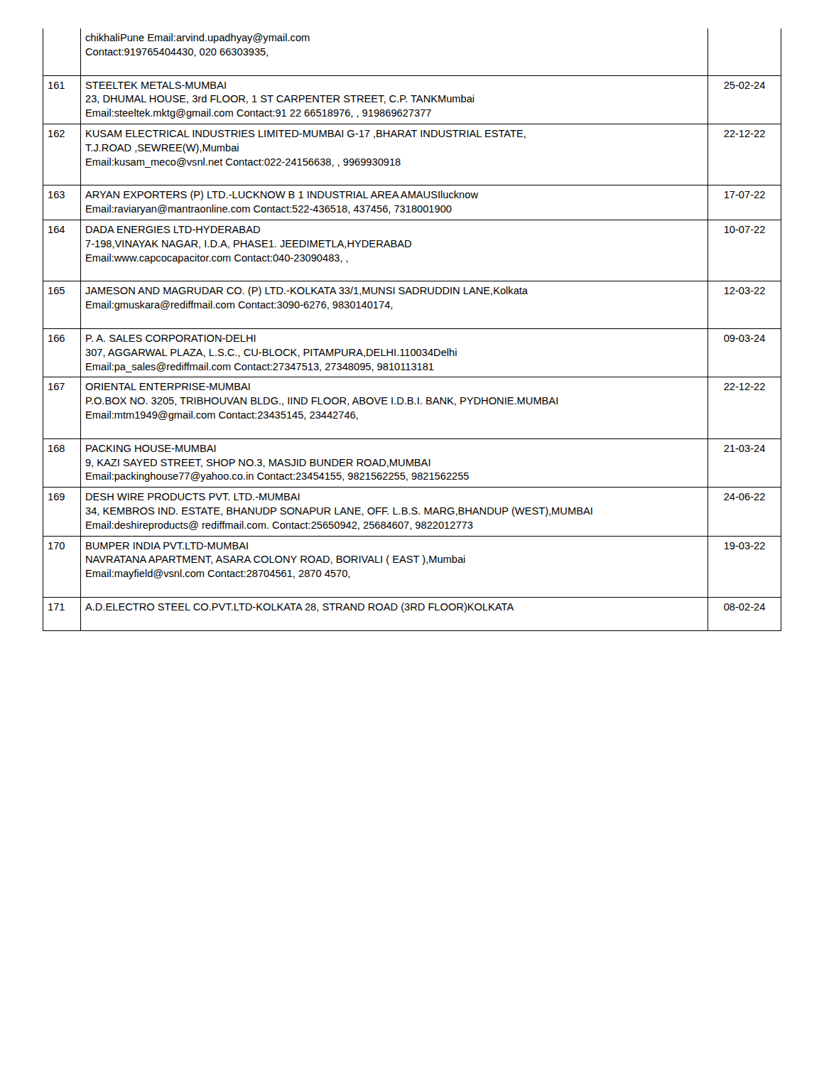| | chikhaliPune Email:arvind.upadhyay@ymail.com Contact:919765404430, 020 66303935, | |
| 161 | STEELTEK METALS-MUMBAI 23, DHUMAL HOUSE, 3rd FLOOR, 1 ST CARPENTER STREET, C.P. TANKMumbai Email:steeltek.mktg@gmail.com Contact:91 22 66518976, , 919869627377 | 25-02-24 |
| 162 | KUSAM ELECTRICAL INDUSTRIES LIMITED-MUMBAI G-17 ,BHARAT INDUSTRIAL ESTATE, T.J.ROAD ,SEWREE(W),Mumbai Email:kusam_meco@vsnl.net Contact:022-24156638, , 9969930918 | 22-12-22 |
| 163 | ARYAN EXPORTERS (P) LTD.-LUCKNOW B 1 INDUSTRIAL AREA AMAUSIlucknow Email:raviaryan@mantraonline.com Contact:522-436518, 437456, 7318001900 | 17-07-22 |
| 164 | DADA ENERGIES LTD-HYDERABAD 7-198,VINAYAK NAGAR, I.D.A, PHASE1. JEEDIMETLA,HYDERABAD Email:www.capcocapacitor.com Contact:040-23090483, , | 10-07-22 |
| 165 | JAMESON AND MAGRUDAR CO. (P) LTD.-KOLKATA 33/1,MUNSI SADRUDDIN LANE,Kolkata Email:gmuskara@rediffmail.com Contact:3090-6276, 9830140174, | 12-03-22 |
| 166 | P. A. SALES CORPORATION-DELHI 307, AGGARWAL PLAZA, L.S.C., CU-BLOCK, PITAMPURA,DELHI.110034Delhi Email:pa_sales@rediffmail.com Contact:27347513, 27348095, 9810113181 | 09-03-24 |
| 167 | ORIENTAL ENTERPRISE-MUMBAI P.O.BOX NO. 3205, TRIBHOUVAN BLDG., IIND FLOOR, ABOVE I.D.B.I. BANK, PYDHONIE.MUMBAI Email:mtm1949@gmail.com Contact:23435145, 23442746, | 22-12-22 |
| 168 | PACKING HOUSE-MUMBAI 9, KAZI SAYED STREET, SHOP NO.3, MASJID BUNDER ROAD,MUMBAI Email:packinghouse77@yahoo.co.in Contact:23454155, 9821562255, 9821562255 | 21-03-24 |
| 169 | DESH WIRE PRODUCTS PVT. LTD.-MUMBAI 34, KEMBROS IND. ESTATE, BHANUDP SONAPUR LANE, OFF. L.B.S. MARG,BHANDUP (WEST),MUMBAI Email:deshireproducts@ rediffmail.com. Contact:25650942, 25684607, 9822012773 | 24-06-22 |
| 170 | BUMPER INDIA PVT.LTD-MUMBAI NAVRATANA APARTMENT, ASARA COLONY ROAD, BORIVALI ( EAST ),Mumbai Email:mayfield@vsnl.com Contact:28704561, 2870 4570, | 19-03-22 |
| 171 | A.D.ELECTRO STEEL CO.PVT.LTD-KOLKATA 28, STRAND ROAD (3RD FLOOR)KOLKATA | 08-02-24 |